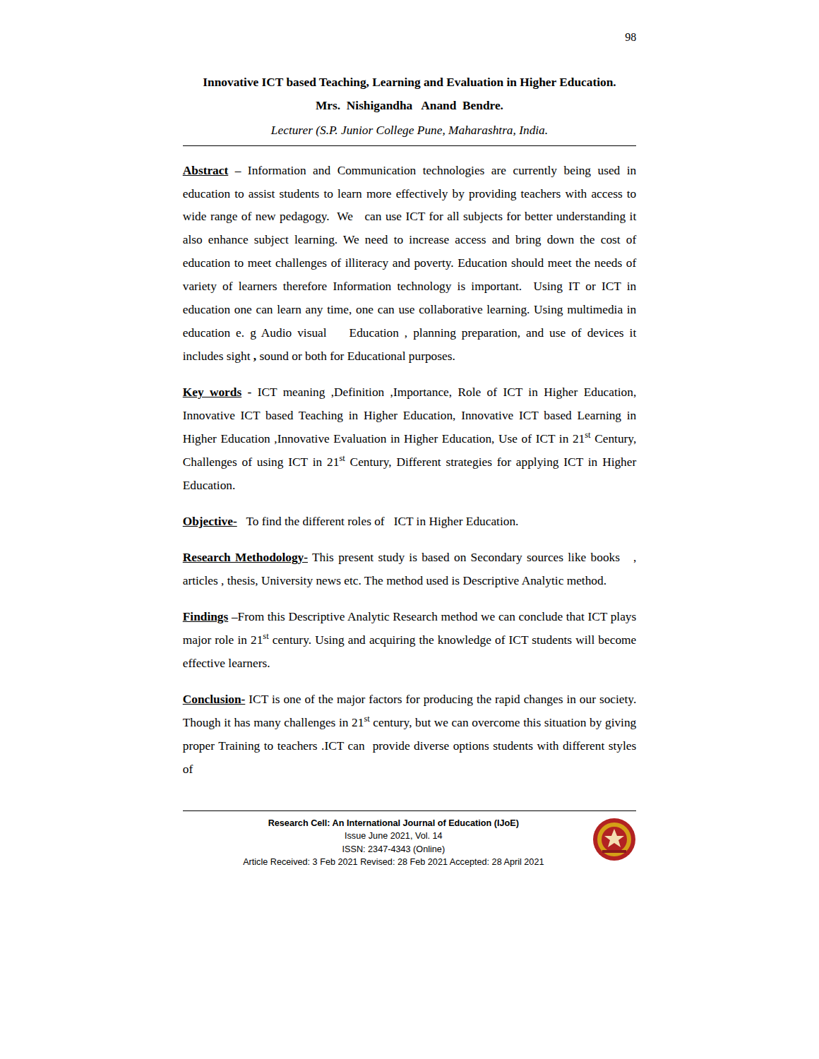98
Innovative ICT based Teaching, Learning and Evaluation in Higher Education.
Mrs. Nishigandha Anand Bendre.
Lecturer (S.P. Junior College Pune, Maharashtra, India.
Abstract – Information and Communication technologies are currently being used in education to assist students to learn more effectively by providing teachers with access to wide range of new pedagogy. We can use ICT for all subjects for better understanding it also enhance subject learning. We need to increase access and bring down the cost of education to meet challenges of illiteracy and poverty. Education should meet the needs of variety of learners therefore Information technology is important. Using IT or ICT in education one can learn any time, one can use collaborative learning. Using multimedia in education e. g Audio visual Education , planning preparation, and use of devices it includes sight , sound or both for Educational purposes.
Key words - ICT meaning ,Definition ,Importance, Role of ICT in Higher Education, Innovative ICT based Teaching in Higher Education, Innovative ICT based Learning in Higher Education ,Innovative Evaluation in Higher Education, Use of ICT in 21st Century, Challenges of using ICT in 21st Century, Different strategies for applying ICT in Higher Education.
Objective- To find the different roles of ICT in Higher Education.
Research Methodology- This present study is based on Secondary sources like books , articles , thesis, University news etc. The method used is Descriptive Analytic method.
Findings –From this Descriptive Analytic Research method we can conclude that ICT plays major role in 21st century. Using and acquiring the knowledge of ICT students will become effective learners.
Conclusion- ICT is one of the major factors for producing the rapid changes in our society. Though it has many challenges in 21st century, but we can overcome this situation by giving proper Training to teachers .ICT can provide diverse options students with different styles of
Research Cell: An International Journal of Education (IJoE)
Issue June 2021, Vol. 14
ISSN: 2347-4343 (Online)
Article Received: 3 Feb 2021 Revised: 28 Feb 2021 Accepted: 28 April 2021